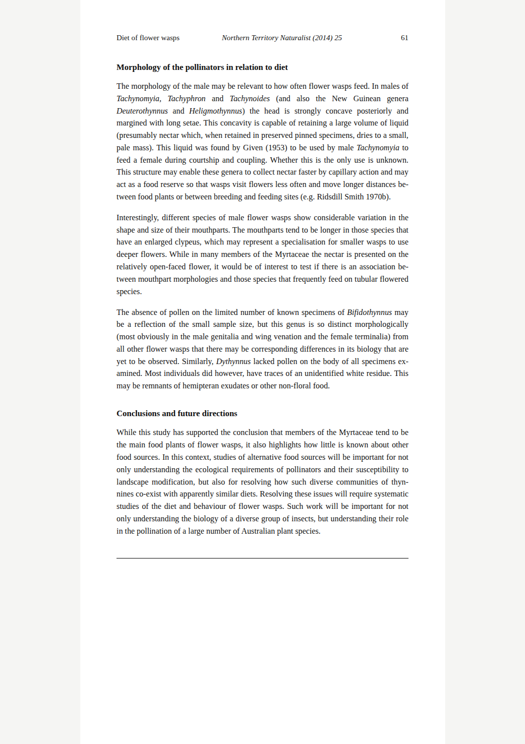Diet of flower wasps Northern Territory Naturalist (2014) 25 61
Morphology of the pollinators in relation to diet
The morphology of the male may be relevant to how often flower wasps feed. In males of Tachynomyia, Tachyphron and Tachynoides (and also the New Guinean genera Deuterothynnus and Heligmothynnus) the head is strongly concave posteriorly and margined with long setae. This concavity is capable of retaining a large volume of liquid (presumably nectar which, when retained in preserved pinned specimens, dries to a small, pale mass). This liquid was found by Given (1953) to be used by male Tachynomyia to feed a female during courtship and coupling. Whether this is the only use is unknown. This structure may enable these genera to collect nectar faster by capillary action and may act as a food reserve so that wasps visit flowers less often and move longer distances between food plants or between breeding and feeding sites (e.g. Ridsdill Smith 1970b).
Interestingly, different species of male flower wasps show considerable variation in the shape and size of their mouthparts. The mouthparts tend to be longer in those species that have an enlarged clypeus, which may represent a specialisation for smaller wasps to use deeper flowers. While in many members of the Myrtaceae the nectar is presented on the relatively open-faced flower, it would be of interest to test if there is an association between mouthpart morphologies and those species that frequently feed on tubular flowered species.
The absence of pollen on the limited number of known specimens of Bifidothynnus may be a reflection of the small sample size, but this genus is so distinct morphologically (most obviously in the male genitalia and wing venation and the female terminalia) from all other flower wasps that there may be corresponding differences in its biology that are yet to be observed. Similarly, Dythynnus lacked pollen on the body of all specimens examined. Most individuals did however, have traces of an unidentified white residue. This may be remnants of hemipteran exudates or other non-floral food.
Conclusions and future directions
While this study has supported the conclusion that members of the Myrtaceae tend to be the main food plants of flower wasps, it also highlights how little is known about other food sources. In this context, studies of alternative food sources will be important for not only understanding the ecological requirements of pollinators and their susceptibility to landscape modification, but also for resolving how such diverse communities of thynnines co-exist with apparently similar diets. Resolving these issues will require systematic studies of the diet and behaviour of flower wasps. Such work will be important for not only understanding the biology of a diverse group of insects, but understanding their role in the pollination of a large number of Australian plant species.